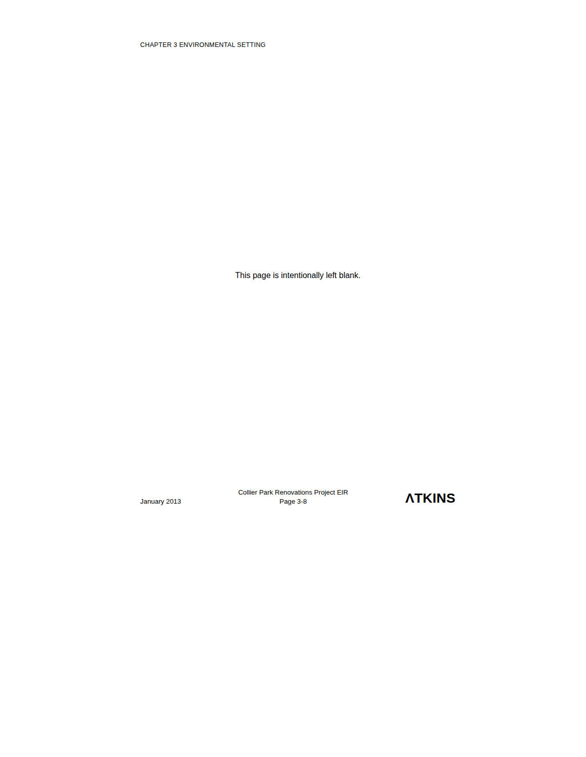CHAPTER 3 ENVIRONMENTAL SETTING
This page is intentionally left blank.
January 2013
Collier Park Renovations Project EIR
Page 3-8
ΛTKINS